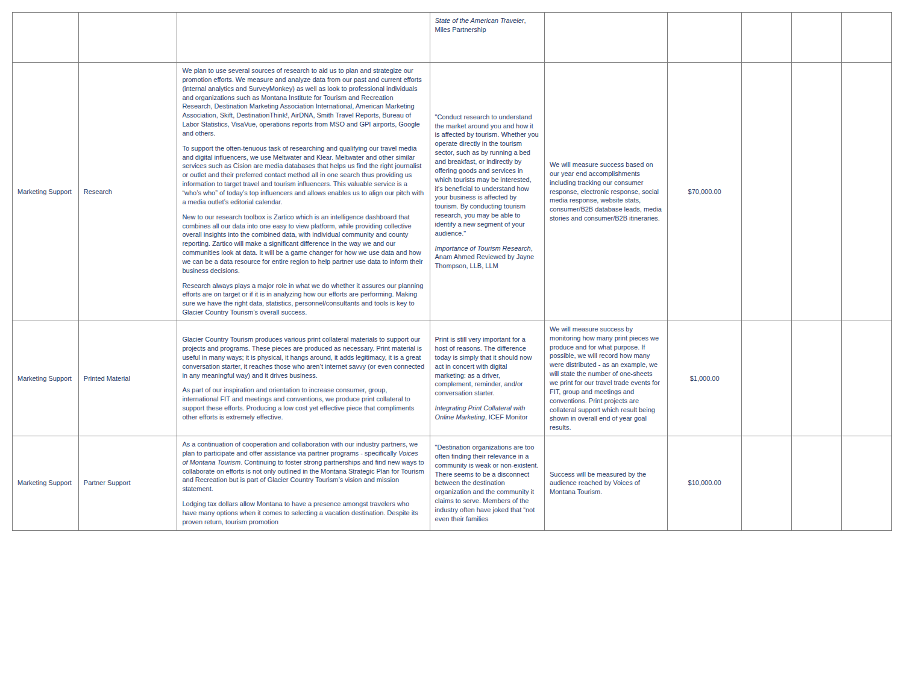| | | | State of the American Traveler , Miles Partnership | | | | | |
| Marketing Support | Research | We plan to use several sources of research to aid us to plan and strategize our promotion efforts. We measure and analyze data from our past and current efforts (internal analytics and SurveyMonkey) as well as look to professional individuals and organizations such as Montana Institute for Tourism and Recreation Research, Destination Marketing Association International, American Marketing Association, Skift, DestinationThink!, AirDNA, Smith Travel Reports, Bureau of Labor Statistics, VisaVue, operations reports from MSO and GPI airports, Google and others. To support the often-tenuous task of researching and qualifying our travel media and digital influencers, we use Meltwater and Klear. Meltwater and other similar services such as Cision are media databases that helps us find the right journalist or outlet and their preferred contact method all in one search thus providing us information to target travel and tourism influencers. This valuable service is a “who’s who” of today’s top influencers and allows enables us to align our pitch with a media outlet’s editorial calendar. New to our research toolbox is Zartico which is an intelligence dashboard that combines all our data into one easy to view platform, while providing collective overall insights into the combined data, with individual community and county reporting. Zartico will make a significant difference in the way we and our communities look at data. It will be a game changer for how we use data and how we can be a data resource for entire region to help partner use data to inform their business decisions. Research always plays a major role in what we do whether it assures our planning efforts are on target or if it is in analyzing how our efforts are performing. Making sure we have the right data, statistics, personnel/consultants and tools is key to Glacier Country Tourism’s overall success. | "Conduct research to understand the market around you and how it is affected by tourism. Whether you operate directly in the tourism sector, such as by running a bed and breakfast, or indirectly by offering goods and services in which tourists may be interested, it's beneficial to understand how your business is affected by tourism. By conducting tourism research, you may be able to identify a new segment of your audience." Importance of Tourism Research , Anam Ahmed Reviewed by Jayne Thompson, LLB, LLM | We will measure success based on our year end accomplishments including tracking our consumer response, electronic response, social media response, website stats, consumer/B2B database leads, media stories and consumer/B2B itineraries. | $70,000.00 | | | |
| Marketing Support | Printed Material | Glacier Country Tourism produces various print collateral materials to support our projects and programs. These pieces are produced as necessary. Print material is useful in many ways; it is physical, it hangs around, it adds legitimacy, it is a great conversation starter, it reaches those who aren’t internet savvy (or even connected in any meaningful way) and it drives business. As part of our inspiration and orientation to increase consumer, group, international FIT and meetings and conventions, we produce print collateral to support these efforts. Producing a low cost yet effective piece that compliments other efforts is extremely effective. | Print is still very important for a host of reasons. The difference today is simply that it should now act in concert with digital marketing: as a driver, complement, reminder, and/or conversation starter. Integrating Print Collateral with Online Marketing , ICEF Monitor | We will measure success by monitoring how many print pieces we produce and for what purpose. If possible, we will record how many were distributed - as an example, we will state the number of one-sheets we print for our travel trade events for FIT, group and meetings and conventions. Print projects are collateral support which result being shown in overall end of year goal results. | $1,000.00 | | | |
| Marketing Support | Partner Support | As a continuation of cooperation and collaboration with our industry partners, we plan to participate and offer assistance via partner programs - specifically Voices of Montana Tourism . Continuing to foster strong partnerships and find new ways to collaborate on efforts is not only outlined in the Montana Strategic Plan for Tourism and Recreation but is part of Glacier Country Tourism’s vision and mission statement. Lodging tax dollars allow Montana to have a presence amongst travelers who have many options when it comes to selecting a vacation destination. Despite its proven return, tourism promotion | "Destination organizations are too often finding their relevance in a community is weak or non-existent. There seems to be a disconnect between the destination organization and the community it claims to serve. Members of the industry often have joked that “not even their families | Success will be measured by the audience reached by Voices of Montana Tourism. | $10,000.00 | | | |